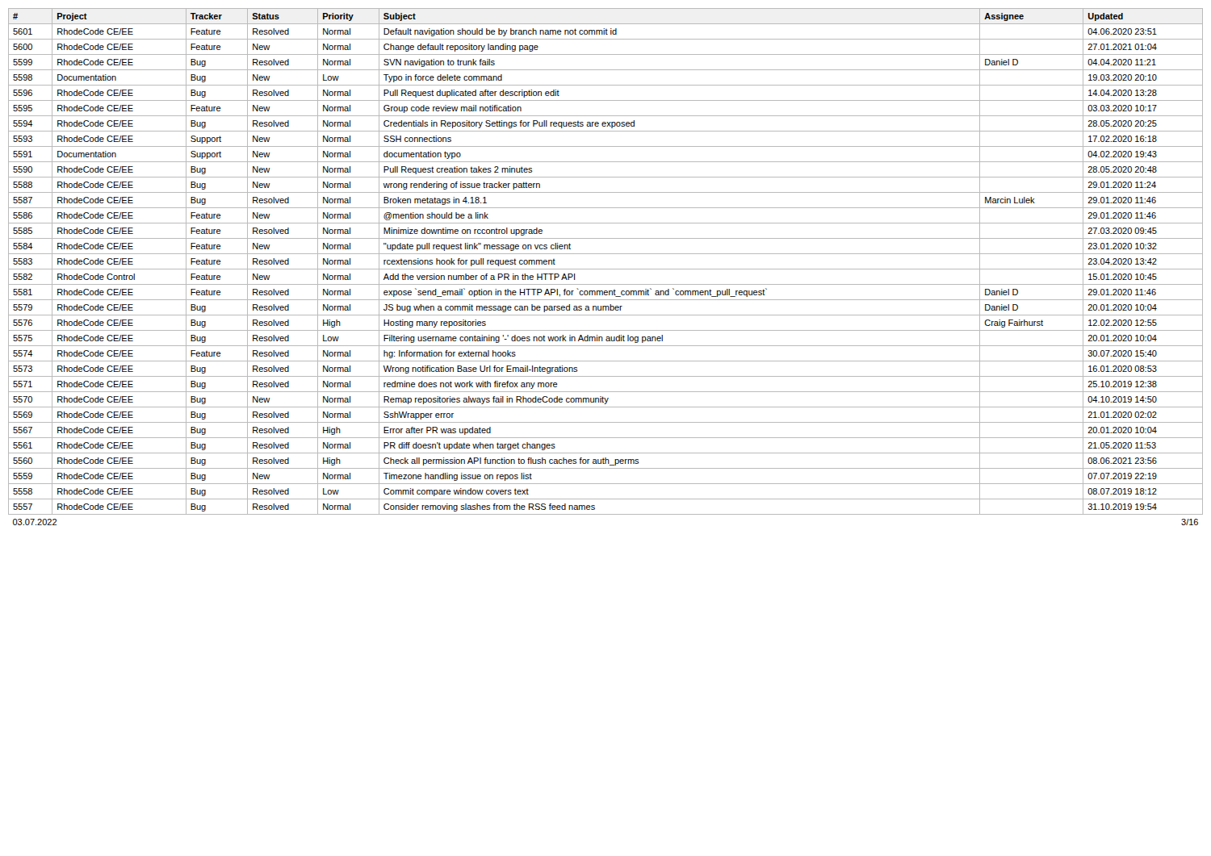| # | Project | Tracker | Status | Priority | Subject | Assignee | Updated |
| --- | --- | --- | --- | --- | --- | --- | --- |
| 5601 | RhodeCode CE/EE | Feature | Resolved | Normal | Default navigation should be by branch name not commit id | | 04.06.2020 23:51 |
| 5600 | RhodeCode CE/EE | Feature | New | Normal | Change default repository landing page | | 27.01.2021 01:04 |
| 5599 | RhodeCode CE/EE | Bug | Resolved | Normal | SVN navigation to trunk fails | Daniel D | 04.04.2020 11:21 |
| 5598 | Documentation | Bug | New | Low | Typo in force delete command | | 19.03.2020 20:10 |
| 5596 | RhodeCode CE/EE | Bug | Resolved | Normal | Pull Request duplicated after description edit | | 14.04.2020 13:28 |
| 5595 | RhodeCode CE/EE | Feature | New | Normal | Group code review mail notification | | 03.03.2020 10:17 |
| 5594 | RhodeCode CE/EE | Bug | Resolved | Normal | Credentials in Repository Settings for Pull requests are exposed | | 28.05.2020 20:25 |
| 5593 | RhodeCode CE/EE | Support | New | Normal | SSH connections | | 17.02.2020 16:18 |
| 5591 | Documentation | Support | New | Normal | documentation typo | | 04.02.2020 19:43 |
| 5590 | RhodeCode CE/EE | Bug | New | Normal | Pull Request creation takes 2 minutes | | 28.05.2020 20:48 |
| 5588 | RhodeCode CE/EE | Bug | New | Normal | wrong rendering of issue tracker pattern | | 29.01.2020 11:24 |
| 5587 | RhodeCode CE/EE | Bug | Resolved | Normal | Broken metatags in 4.18.1 | Marcin Lulek | 29.01.2020 11:46 |
| 5586 | RhodeCode CE/EE | Feature | New | Normal | @mention should be a link | | 29.01.2020 11:46 |
| 5585 | RhodeCode CE/EE | Feature | Resolved | Normal | Minimize downtime on rccontrol upgrade | | 27.03.2020 09:45 |
| 5584 | RhodeCode CE/EE | Feature | New | Normal | "update pull request link" message on vcs client | | 23.01.2020 10:32 |
| 5583 | RhodeCode CE/EE | Feature | Resolved | Normal | rcextensions hook for pull request comment | | 23.04.2020 13:42 |
| 5582 | RhodeCode Control | Feature | New | Normal | Add the version number of a PR in the HTTP API | | 15.01.2020 10:45 |
| 5581 | RhodeCode CE/EE | Feature | Resolved | Normal | expose `send_email` option in the HTTP API, for `comment_commit` and `comment_pull_request` | Daniel D | 29.01.2020 11:46 |
| 5579 | RhodeCode CE/EE | Bug | Resolved | Normal | JS bug when a commit message can be parsed as a number | Daniel D | 20.01.2020 10:04 |
| 5576 | RhodeCode CE/EE | Bug | Resolved | High | Hosting many repositories | Craig Fairhurst | 12.02.2020 12:55 |
| 5575 | RhodeCode CE/EE | Bug | Resolved | Low | Filtering username containing '-' does not work in Admin audit log panel | | 20.01.2020 10:04 |
| 5574 | RhodeCode CE/EE | Feature | Resolved | Normal | hg: Information for external hooks | | 30.07.2020 15:40 |
| 5573 | RhodeCode CE/EE | Bug | Resolved | Normal | Wrong notification Base Url for Email-Integrations | | 16.01.2020 08:53 |
| 5571 | RhodeCode CE/EE | Bug | Resolved | Normal | redmine does not work with firefox any more | | 25.10.2019 12:38 |
| 5570 | RhodeCode CE/EE | Bug | New | Normal | Remap repositories always fail in RhodeCode community | | 04.10.2019 14:50 |
| 5569 | RhodeCode CE/EE | Bug | Resolved | Normal | SshWrapper error | | 21.01.2020 02:02 |
| 5567 | RhodeCode CE/EE | Bug | Resolved | High | Error after PR was updated | | 20.01.2020 10:04 |
| 5561 | RhodeCode CE/EE | Bug | Resolved | Normal | PR diff doesn't update when target changes | | 21.05.2020 11:53 |
| 5560 | RhodeCode CE/EE | Bug | Resolved | High | Check all permission API function to flush caches for auth_perms | | 08.06.2021 23:56 |
| 5559 | RhodeCode CE/EE | Bug | New | Normal | Timezone handling issue on repos list | | 07.07.2019 22:19 |
| 5558 | RhodeCode CE/EE | Bug | Resolved | Low | Commit compare window covers text | | 08.07.2019 18:12 |
| 5557 | RhodeCode CE/EE | Bug | Resolved | Normal | Consider removing slashes from the RSS feed names | | 31.10.2019 19:54 |
| 03.07.2022 | 3/16 |